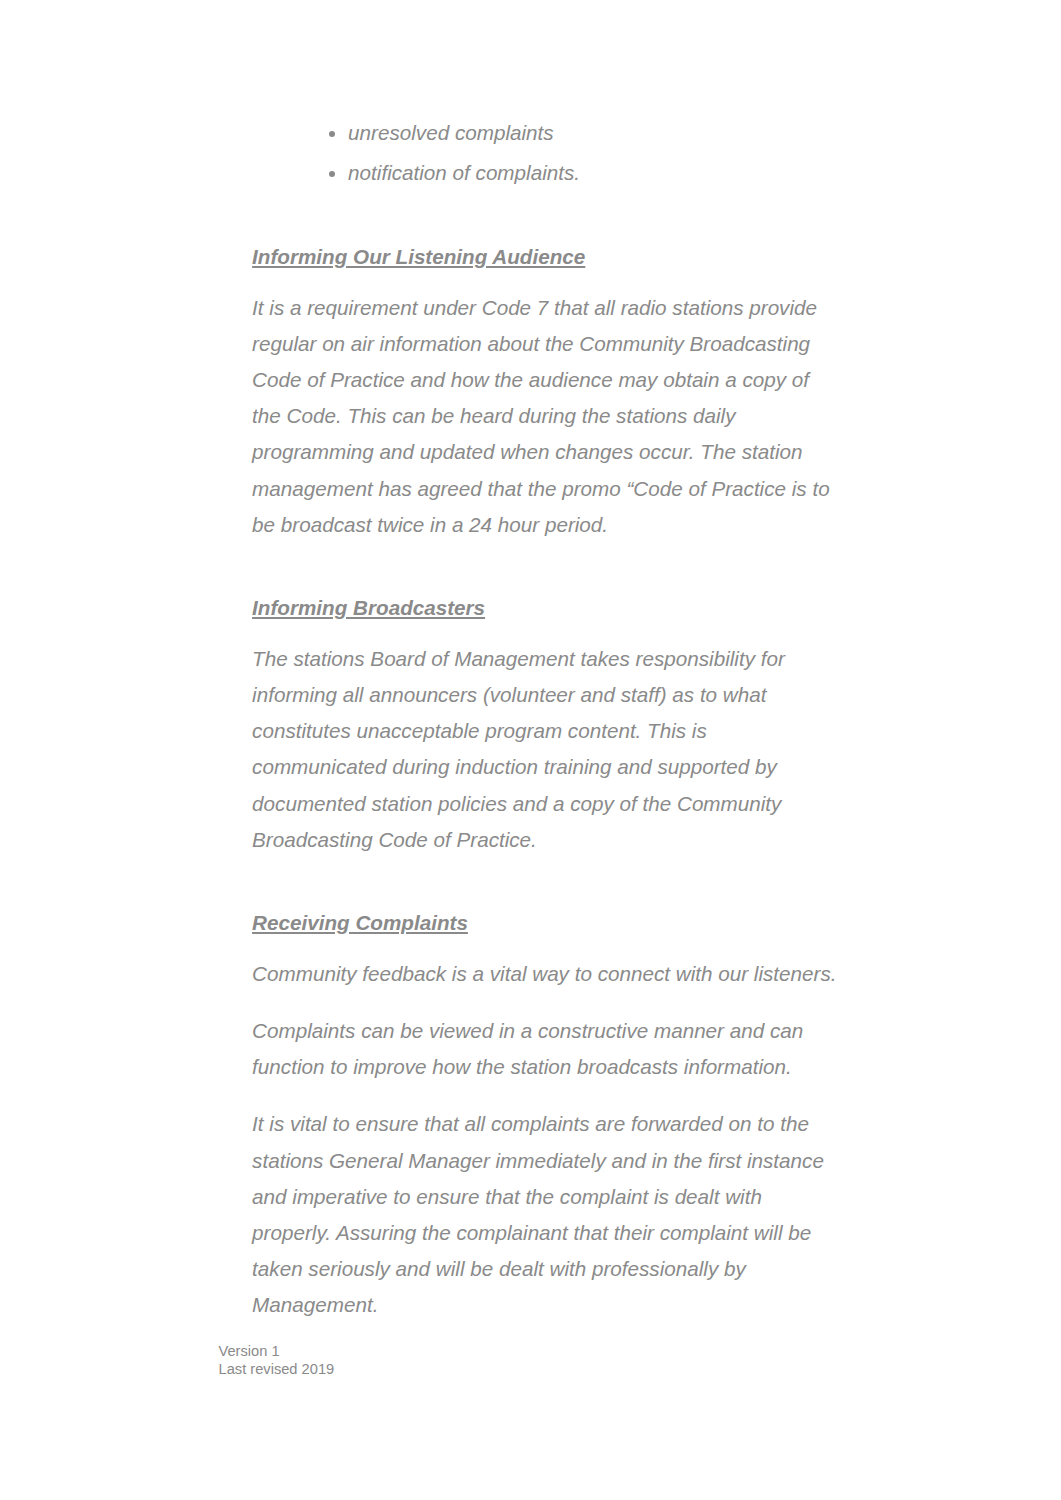unresolved complaints
notification of complaints.
Informing Our Listening Audience
It is a requirement under Code 7 that all radio stations provide regular on air information about the Community Broadcasting Code of Practice and how the audience may obtain a copy of the Code. This can be heard during the stations daily programming and updated when changes occur. The station management has agreed that the promo “Code of Practice is to be broadcast twice in a 24 hour period.
Informing Broadcasters
The stations Board of Management takes responsibility for informing all announcers (volunteer and staff) as to what constitutes unacceptable program content. This is communicated during induction training and supported by documented station policies and a copy of the Community Broadcasting Code of Practice.
Receiving Complaints
Community feedback is a vital way to connect with our listeners.
Complaints can be viewed in a constructive manner and can function to improve how the station broadcasts information.
It is vital to ensure that all complaints are forwarded on to the stations General Manager immediately and in the first instance and imperative to ensure that the complaint is dealt with properly. Assuring the complainant that their complaint will be taken seriously and will be dealt with professionally by Management.
Version 1
Last revised 2019